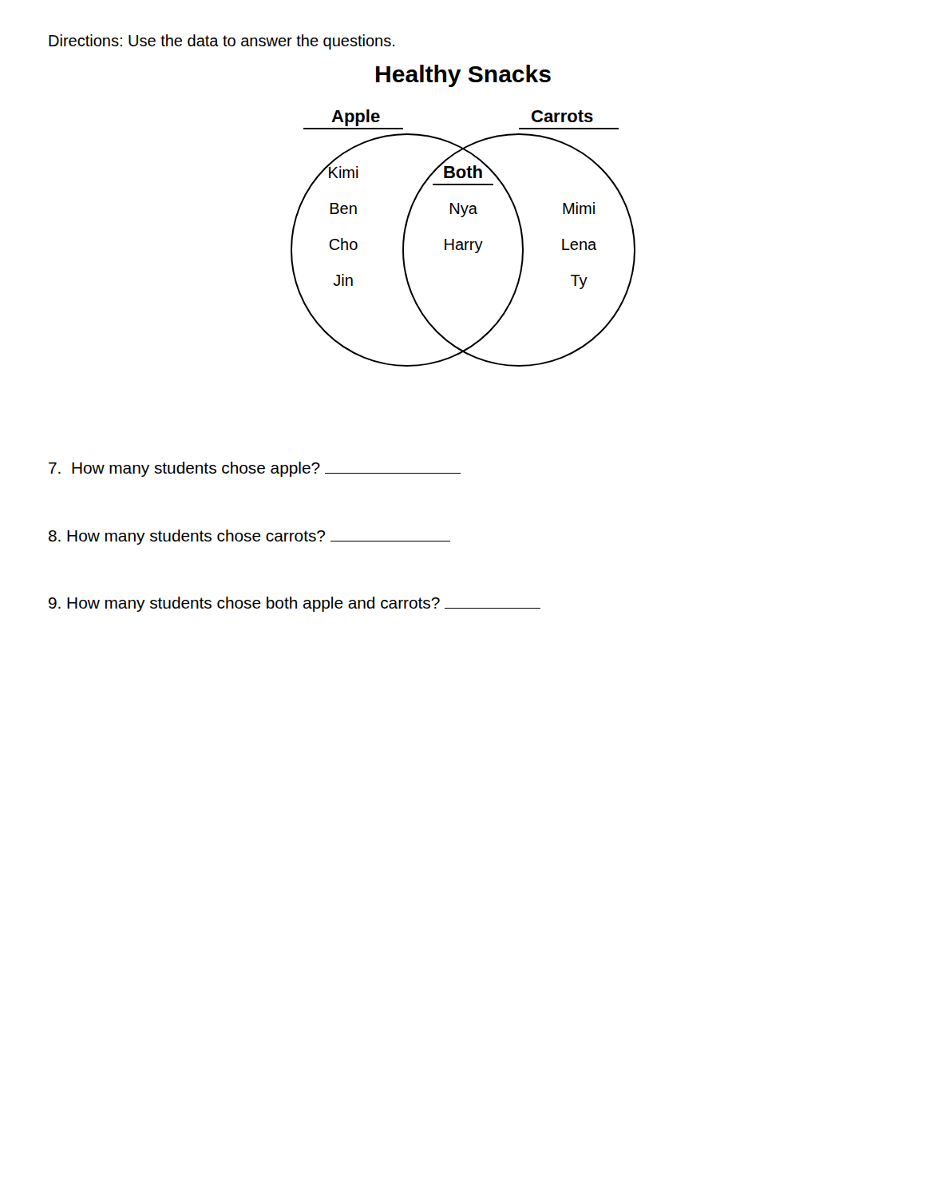Directions: Use the data to answer the questions.
Healthy Snacks Apple Carrots Kimi Ben Cho Jin Both Nya Harry Mimi Lena Ty
7. How many students chose apple?
8. How many students chose carrots?
9. How many students chose both apple and carrots?